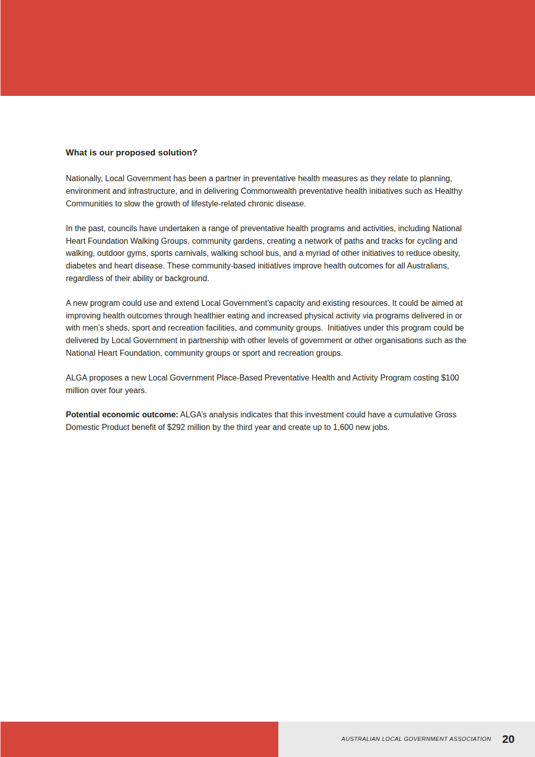What is our proposed solution?
Nationally, Local Government has been a partner in preventative health measures as they relate to planning, environment and infrastructure, and in delivering Commonwealth preventative health initiatives such as Healthy Communities to slow the growth of lifestyle-related chronic disease.
In the past, councils have undertaken a range of preventative health programs and activities, including National Heart Foundation Walking Groups, community gardens, creating a network of paths and tracks for cycling and walking, outdoor gyms, sports carnivals, walking school bus, and a myriad of other initiatives to reduce obesity, diabetes and heart disease. These community-based initiatives improve health outcomes for all Australians, regardless of their ability or background.
A new program could use and extend Local Government’s capacity and existing resources. It could be aimed at improving health outcomes through healthier eating and increased physical activity via programs delivered in or with men’s sheds, sport and recreation facilities, and community groups. Initiatives under this program could be delivered by Local Government in partnership with other levels of government or other organisations such as the National Heart Foundation, community groups or sport and recreation groups.
ALGA proposes a new Local Government Place-Based Preventative Health and Activity Program costing $100 million over four years.
Potential economic outcome: ALGA’s analysis indicates that this investment could have a cumulative Gross Domestic Product benefit of $292 million by the third year and create up to 1,600 new jobs.
AUSTRALIAN LOCAL GOVERNMENT ASSOCIATION 20